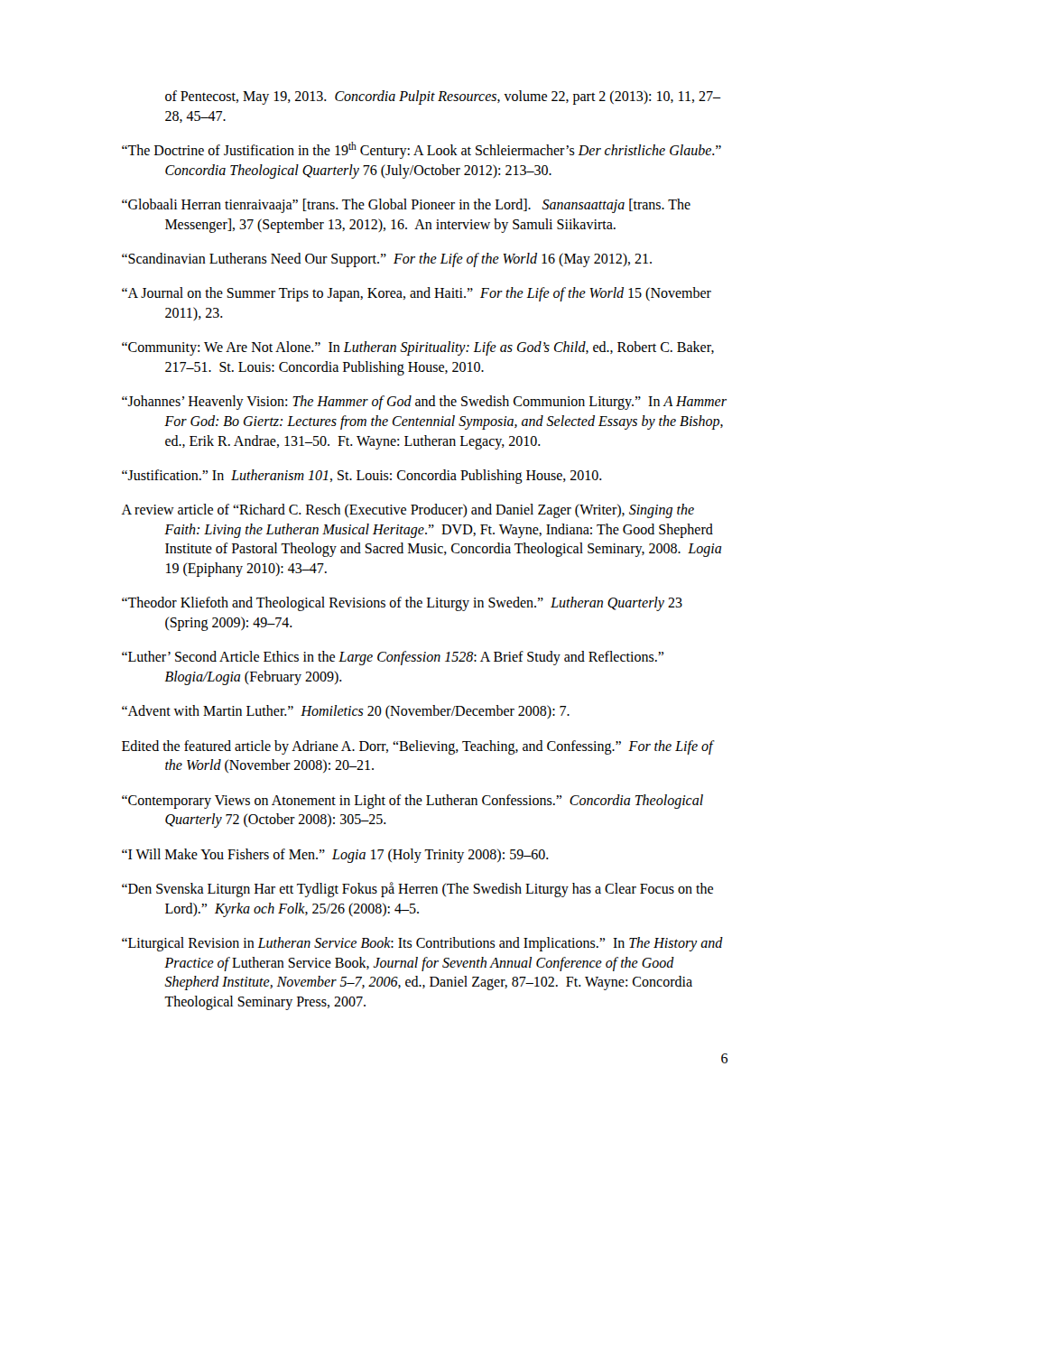of Pentecost, May 19, 2013. Concordia Pulpit Resources, volume 22, part 2 (2013): 10, 11, 27–28, 45–47.
“The Doctrine of Justification in the 19th Century: A Look at Schleiermacher’s Der christliche Glaube.” Concordia Theological Quarterly 76 (July/October 2012): 213–30.
“Globaali Herran tienraivaaja” [trans. The Global Pioneer in the Lord]. Sanansaattaja [trans. The Messenger], 37 (September 13, 2012), 16. An interview by Samuli Siikavirta.
“Scandinavian Lutherans Need Our Support.” For the Life of the World 16 (May 2012), 21.
“A Journal on the Summer Trips to Japan, Korea, and Haiti.” For the Life of the World 15 (November 2011), 23.
“Community: We Are Not Alone.” In Lutheran Spirituality: Life as God’s Child, ed., Robert C. Baker, 217–51. St. Louis: Concordia Publishing House, 2010.
“Johannes’ Heavenly Vision: The Hammer of God and the Swedish Communion Liturgy.” In A Hammer For God: Bo Giertz: Lectures from the Centennial Symposia, and Selected Essays by the Bishop, ed., Erik R. Andrae, 131–50. Ft. Wayne: Lutheran Legacy, 2010.
“Justification.” In Lutheranism 101, St. Louis: Concordia Publishing House, 2010.
A review article of “Richard C. Resch (Executive Producer) and Daniel Zager (Writer), Singing the Faith: Living the Lutheran Musical Heritage.” DVD, Ft. Wayne, Indiana: The Good Shepherd Institute of Pastoral Theology and Sacred Music, Concordia Theological Seminary, 2008. Logia 19 (Epiphany 2010): 43–47.
“Theodor Kliefoth and Theological Revisions of the Liturgy in Sweden.” Lutheran Quarterly 23 (Spring 2009): 49–74.
“Luther’ Second Article Ethics in the Large Confession 1528: A Brief Study and Reflections.” Blogia/Logia (February 2009).
“Advent with Martin Luther.” Homiletics 20 (November/December 2008): 7.
Edited the featured article by Adriane A. Dorr, “Believing, Teaching, and Confessing.” For the Life of the World (November 2008): 20–21.
“Contemporary Views on Atonement in Light of the Lutheran Confessions.” Concordia Theological Quarterly 72 (October 2008): 305–25.
“I Will Make You Fishers of Men.” Logia 17 (Holy Trinity 2008): 59–60.
“Den Svenska Liturgn Har ett Tydligt Fokus på Herren (The Swedish Liturgy has a Clear Focus on the Lord).” Kyrka och Folk, 25/26 (2008): 4–5.
“Liturgical Revision in Lutheran Service Book: Its Contributions and Implications.” In The History and Practice of Lutheran Service Book, Journal for Seventh Annual Conference of the Good Shepherd Institute, November 5–7, 2006, ed., Daniel Zager, 87–102. Ft. Wayne: Concordia Theological Seminary Press, 2007.
6